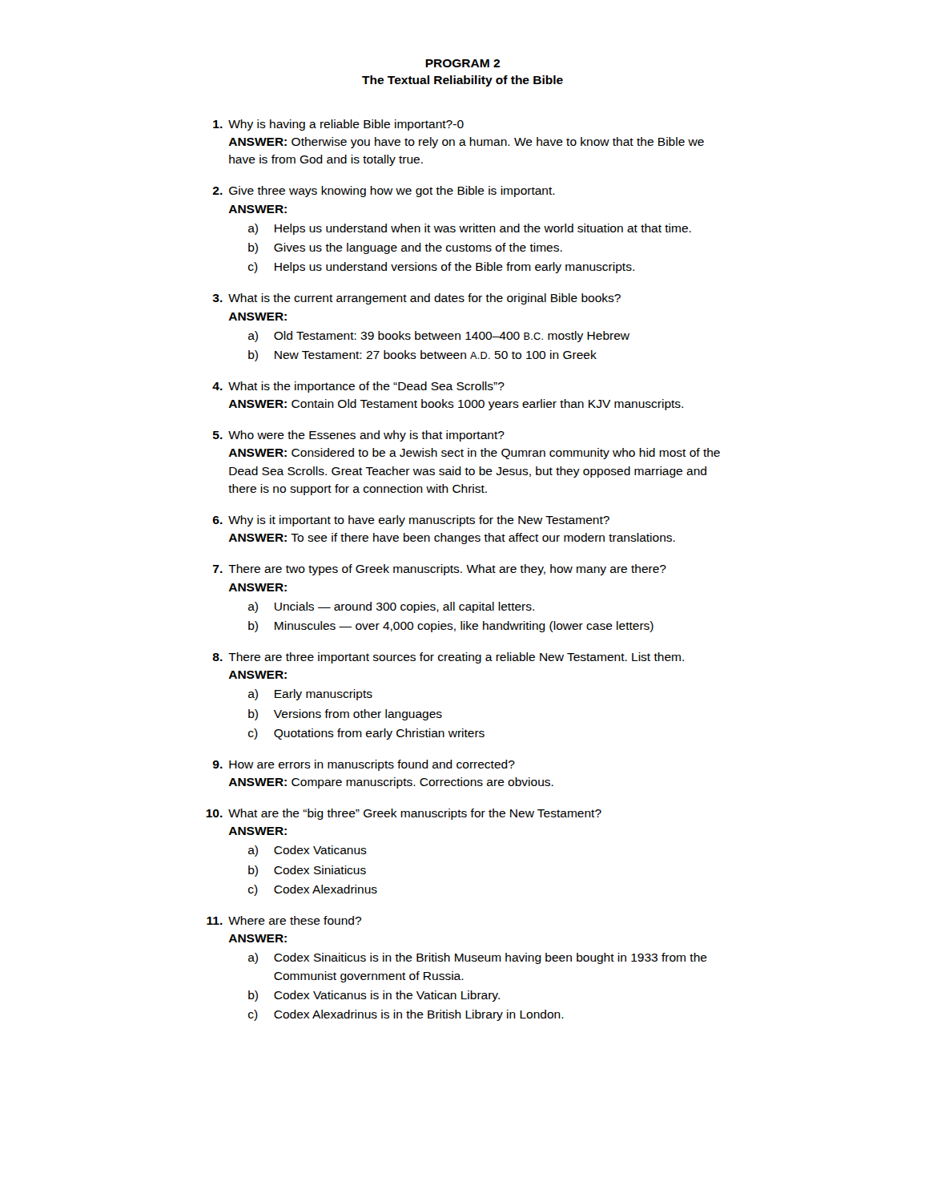PROGRAM 2
The Textual Reliability of the Bible
Why is having a reliable Bible important?-0
ANSWER: Otherwise you have to rely on a human. We have to know that the Bible we have is from God and is totally true.
Give three ways knowing how we got the Bible is important.
ANSWER:
Helps us understand when it was written and the world situation at that time.
Gives us the language and the customs of the times.
Helps us understand versions of the Bible from early manuscripts.
What is the current arrangement and dates for the original Bible books?
ANSWER:
Old Testament: 39 books between 1400–400 B.C. mostly Hebrew
New Testament: 27 books between A.D. 50 to 100 in Greek
What is the importance of the “Dead Sea Scrolls”?
ANSWER: Contain Old Testament books 1000 years earlier than KJV manuscripts.
Who were the Essenes and why is that important?
ANSWER: Considered to be a Jewish sect in the Qumran community who hid most of the Dead Sea Scrolls. Great Teacher was said to be Jesus, but they opposed marriage and there is no support for a connection with Christ.
Why is it important to have early manuscripts for the New Testament?
ANSWER: To see if there have been changes that affect our modern translations.
There are two types of Greek manuscripts. What are they, how many are there?
ANSWER:
Uncials — around 300 copies, all capital letters.
Minuscules — over 4,000 copies, like handwriting (lower case letters)
There are three important sources for creating a reliable New Testament. List them.
ANSWER:
Early manuscripts
Versions from other languages
Quotations from early Christian writers
How are errors in manuscripts found and corrected?
ANSWER: Compare manuscripts. Corrections are obvious.
What are the “big three” Greek manuscripts for the New Testament?
ANSWER:
Codex Vaticanus
Codex Siniaticus
Codex Alexadrinus
Where are these found?
ANSWER:
Codex Sinaiticus is in the British Museum having been bought in 1933 from the Communist government of Russia.
Codex Vaticanus is in the Vatican Library.
Codex Alexadrinus is in the British Library in London.